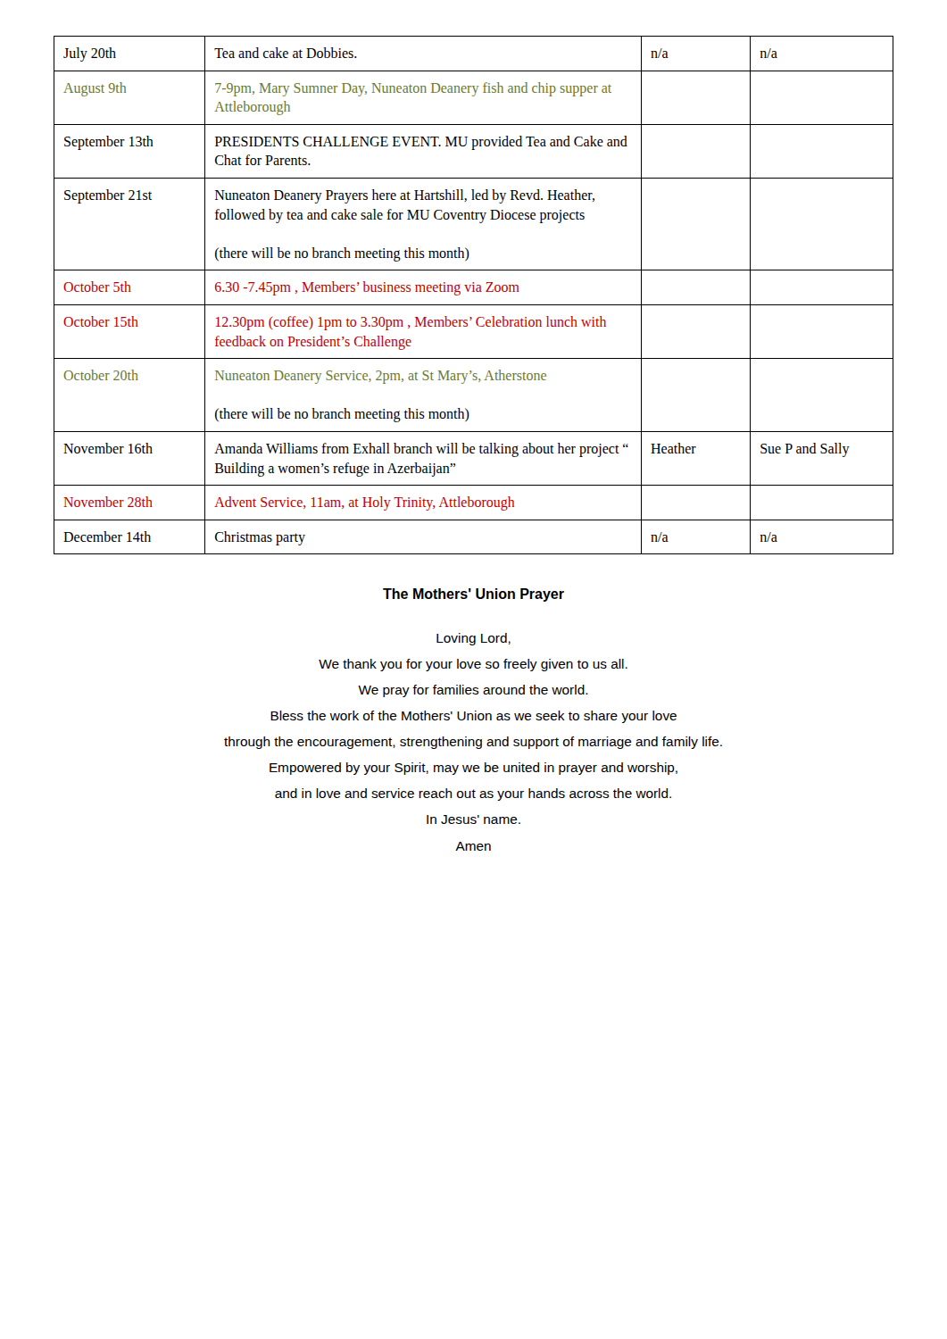| July 20th | Tea and cake at Dobbies. | n/a | n/a |
| August 9th | 7-9pm, Mary Sumner Day, Nuneaton Deanery fish and chip supper at Attleborough | | |
| September 13th | PRESIDENTS CHALLENGE EVENT. MU provided Tea and Cake and Chat for Parents. | | |
| September 21st | Nuneaton Deanery Prayers here at Hartshill, led by Revd. Heather, followed by tea and cake sale for MU Coventry Diocese projects (there will be no branch meeting this month) | | |
| October 5th | 6.30 -7.45pm , Members’ business meeting via Zoom | | |
| October 15th | 12.30pm (coffee) 1pm to 3.30pm , Members’ Celebration lunch with feedback on President’s Challenge | | |
| October 20th | Nuneaton Deanery Service, 2pm, at St Mary’s, Atherstone (there will be no branch meeting this month) | | |
| November 16th | Amanda Williams from Exhall branch will be talking about her project “ Building a women’s refuge in Azerbaijan” | Heather | Sue P and Sally |
| November 28th | Advent Service, 11am, at Holy Trinity, Attleborough | | |
| December 14th | Christmas party | n/a | n/a |
The Mothers' Union Prayer
Loving Lord,
We thank you for your love so freely given to us all.
We pray for families around the world.
Bless the work of the Mothers' Union as we seek to share your love
through the encouragement, strengthening and support of marriage and family life.
Empowered by your Spirit, may we be united in prayer and worship,
and in love and service reach out as your hands across the world.
In Jesus' name.
Amen